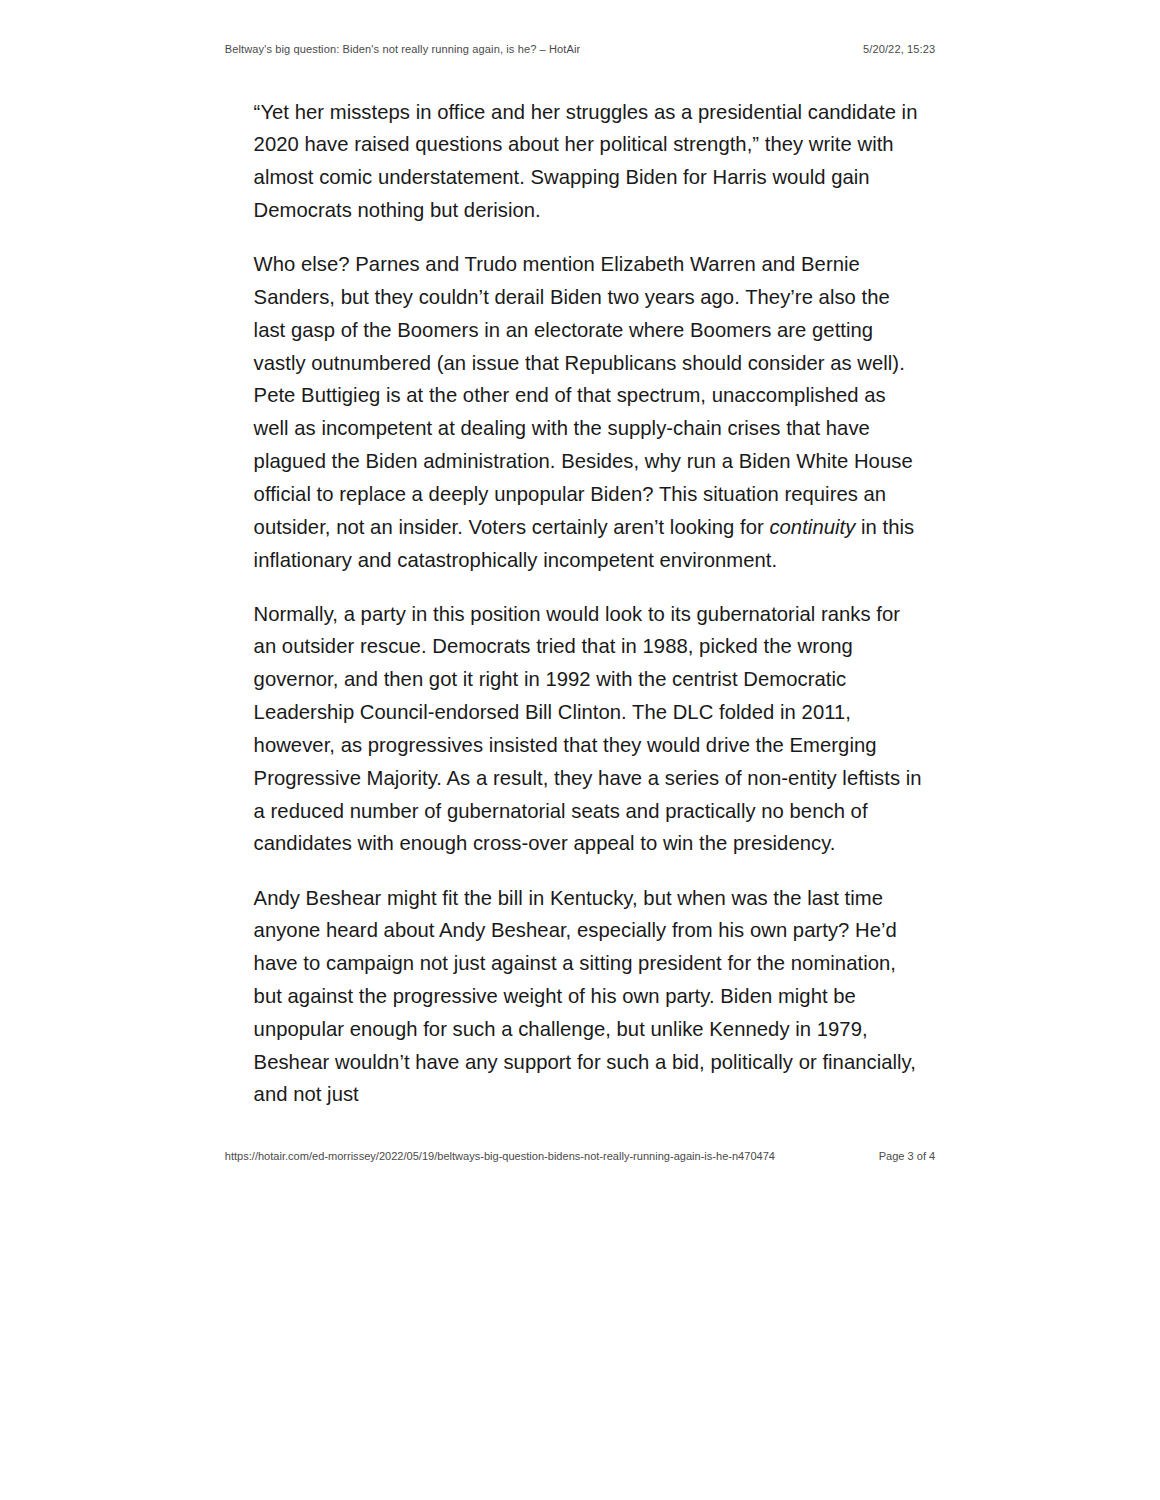Beltway's big question: Biden's not really running again, is he? – HotAir 5/20/22, 15:23
“Yet her missteps in office and her struggles as a presidential candidate in 2020 have raised questions about her political strength,” they write with almost comic understatement. Swapping Biden for Harris would gain Democrats nothing but derision.
Who else? Parnes and Trudo mention Elizabeth Warren and Bernie Sanders, but they couldn’t derail Biden two years ago. They’re also the last gasp of the Boomers in an electorate where Boomers are getting vastly outnumbered (an issue that Republicans should consider as well). Pete Buttigieg is at the other end of that spectrum, unaccomplished as well as incompetent at dealing with the supply-chain crises that have plagued the Biden administration. Besides, why run a Biden White House official to replace a deeply unpopular Biden? This situation requires an outsider, not an insider. Voters certainly aren’t looking for continuity in this inflationary and catastrophically incompetent environment.
Normally, a party in this position would look to its gubernatorial ranks for an outsider rescue. Democrats tried that in 1988, picked the wrong governor, and then got it right in 1992 with the centrist Democratic Leadership Council-endorsed Bill Clinton. The DLC folded in 2011, however, as progressives insisted that they would drive the Emerging Progressive Majority. As a result, they have a series of non-entity leftists in a reduced number of gubernatorial seats and practically no bench of candidates with enough cross-over appeal to win the presidency.
Andy Beshear might fit the bill in Kentucky, but when was the last time anyone heard about Andy Beshear, especially from his own party? He’d have to campaign not just against a sitting president for the nomination, but against the progressive weight of his own party. Biden might be unpopular enough for such a challenge, but unlike Kennedy in 1979, Beshear wouldn’t have any support for such a bid, politically or financially, and not just
https://hotair.com/ed-morrissey/2022/05/19/beltways-big-question-bidens-not-really-running-again-is-he-n470474 Page 3 of 4